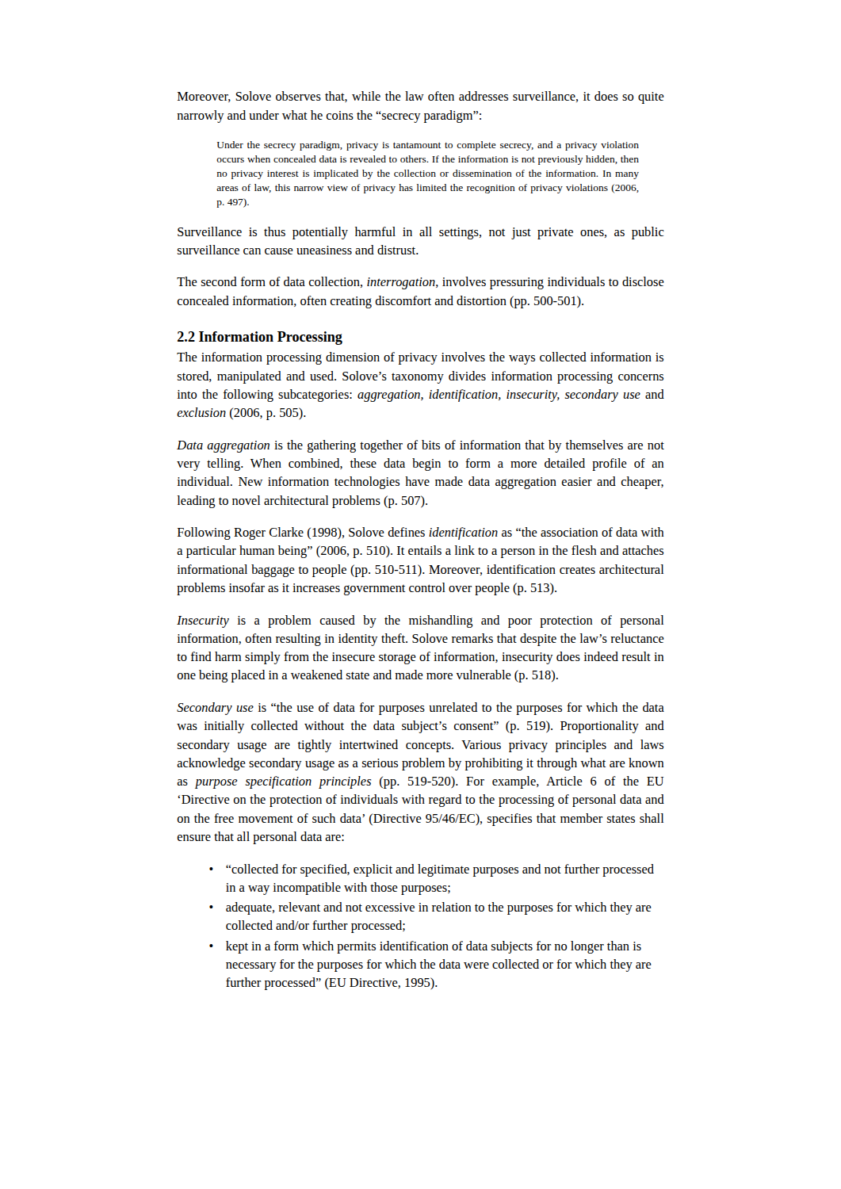Moreover, Solove observes that, while the law often addresses surveillance, it does so quite narrowly and under what he coins the “secrecy paradigm”:
Under the secrecy paradigm, privacy is tantamount to complete secrecy, and a privacy violation occurs when concealed data is revealed to others. If the information is not previously hidden, then no privacy interest is implicated by the collection or dissemination of the information. In many areas of law, this narrow view of privacy has limited the recognition of privacy violations (2006, p. 497).
Surveillance is thus potentially harmful in all settings, not just private ones, as public surveillance can cause uneasiness and distrust.
The second form of data collection, interrogation, involves pressuring individuals to disclose concealed information, often creating discomfort and distortion (pp. 500-501).
2.2 Information Processing
The information processing dimension of privacy involves the ways collected information is stored, manipulated and used. Solove’s taxonomy divides information processing concerns into the following subcategories: aggregation, identification, insecurity, secondary use and exclusion (2006, p. 505).
Data aggregation is the gathering together of bits of information that by themselves are not very telling. When combined, these data begin to form a more detailed profile of an individual. New information technologies have made data aggregation easier and cheaper, leading to novel architectural problems (p. 507).
Following Roger Clarke (1998), Solove defines identification as “the association of data with a particular human being” (2006, p. 510). It entails a link to a person in the flesh and attaches informational baggage to people (pp. 510-511). Moreover, identification creates architectural problems insofar as it increases government control over people (p. 513).
Insecurity is a problem caused by the mishandling and poor protection of personal information, often resulting in identity theft. Solove remarks that despite the law’s reluctance to find harm simply from the insecure storage of information, insecurity does indeed result in one being placed in a weakened state and made more vulnerable (p. 518).
Secondary use is “the use of data for purposes unrelated to the purposes for which the data was initially collected without the data subject’s consent” (p. 519). Proportionality and secondary usage are tightly intertwined concepts. Various privacy principles and laws acknowledge secondary usage as a serious problem by prohibiting it through what are known as purpose specification principles (pp. 519-520). For example, Article 6 of the EU ‘Directive on the protection of individuals with regard to the processing of personal data and on the free movement of such data’ (Directive 95/46/EC), specifies that member states shall ensure that all personal data are:
“collected for specified, explicit and legitimate purposes and not further processed in a way incompatible with those purposes;
adequate, relevant and not excessive in relation to the purposes for which they are collected and/or further processed;
kept in a form which permits identification of data subjects for no longer than is necessary for the purposes for which the data were collected or for which they are further processed” (EU Directive, 1995).